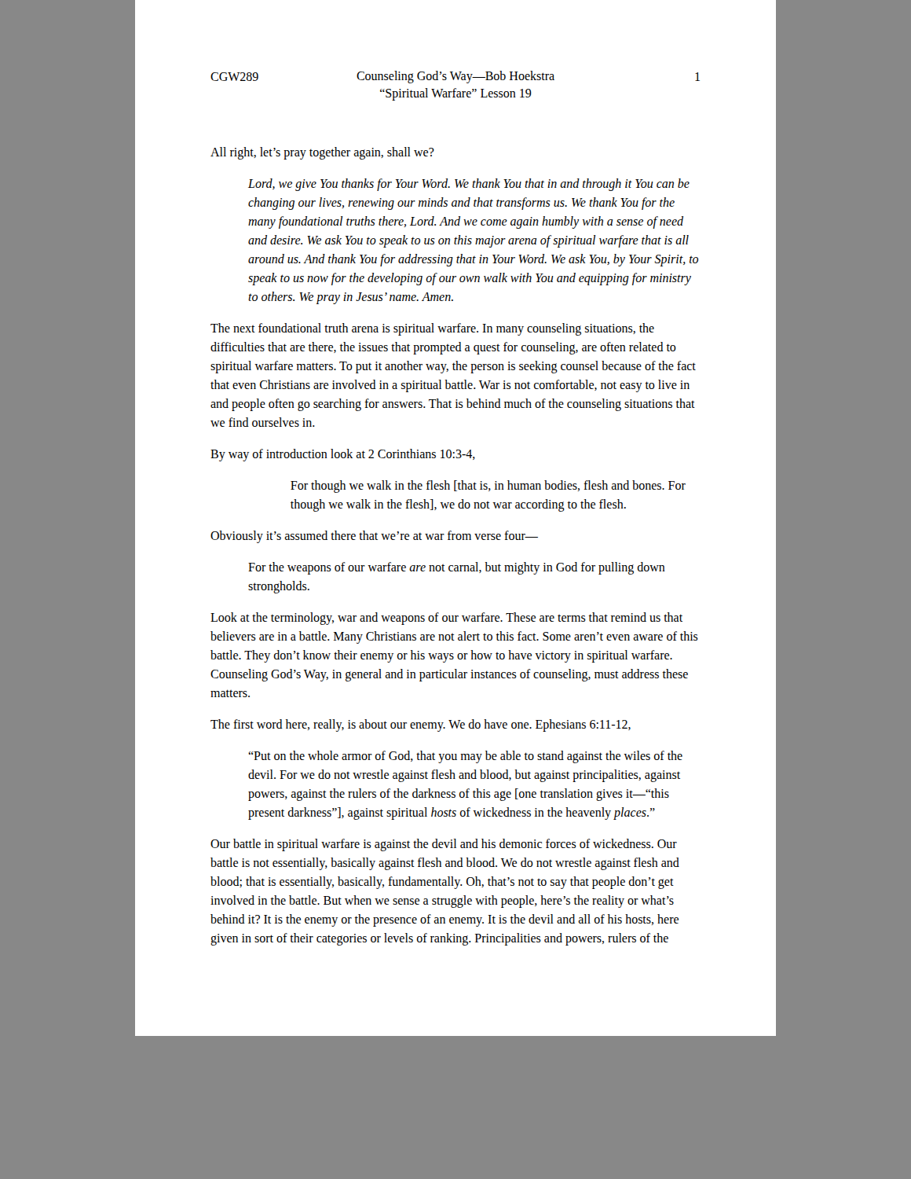CGW289
Counseling God’s Way—Bob Hoekstra
“Spiritual Warfare” Lesson 19
1
All right, let’s pray together again, shall we?
Lord, we give You thanks for Your Word. We thank You that in and through it You can be changing our lives, renewing our minds and that transforms us. We thank You for the many foundational truths there, Lord. And we come again humbly with a sense of need and desire. We ask You to speak to us on this major arena of spiritual warfare that is all around us. And thank You for addressing that in Your Word. We ask You, by Your Spirit, to speak to us now for the developing of our own walk with You and equipping for ministry to others. We pray in Jesus’ name. Amen.
The next foundational truth arena is spiritual warfare. In many counseling situations, the difficulties that are there, the issues that prompted a quest for counseling, are often related to spiritual warfare matters. To put it another way, the person is seeking counsel because of the fact that even Christians are involved in a spiritual battle. War is not comfortable, not easy to live in and people often go searching for answers. That is behind much of the counseling situations that we find ourselves in.
By way of introduction look at 2 Corinthians 10:3-4,
For though we walk in the flesh [that is, in human bodies, flesh and bones. For though we walk in the flesh], we do not war according to the flesh.
Obviously it’s assumed there that we’re at war from verse four—
For the weapons of our warfare are not carnal, but mighty in God for pulling down strongholds.
Look at the terminology, war and weapons of our warfare. These are terms that remind us that believers are in a battle. Many Christians are not alert to this fact. Some aren’t even aware of this battle. They don’t know their enemy or his ways or how to have victory in spiritual warfare. Counseling God’s Way, in general and in particular instances of counseling, must address these matters.
The first word here, really, is about our enemy. We do have one. Ephesians 6:11-12,
“Put on the whole armor of God, that you may be able to stand against the wiles of the devil. For we do not wrestle against flesh and blood, but against principalities, against powers, against the rulers of the darkness of this age [one translation gives it—“this present darkness”], against spiritual hosts of wickedness in the heavenly places.”
Our battle in spiritual warfare is against the devil and his demonic forces of wickedness. Our battle is not essentially, basically against flesh and blood. We do not wrestle against flesh and blood; that is essentially, basically, fundamentally. Oh, that’s not to say that people don’t get involved in the battle. But when we sense a struggle with people, here’s the reality or what’s behind it? It is the enemy or the presence of an enemy. It is the devil and all of his hosts, here given in sort of their categories or levels of ranking. Principalities and powers, rulers of the